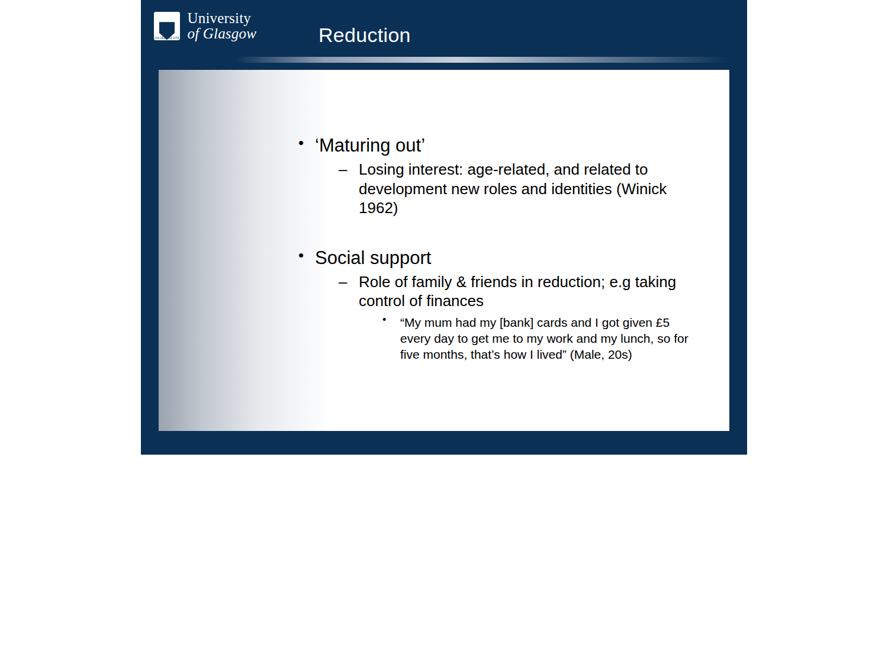VIA VERITAS VITA
Universityof Glasgow
Reduction
‘Maturing out’
Losing interest: age-related, and related to development new roles and identities (Winick 1962)
Social support
Role of family & friends in reduction; e.g taking control of finances
“My mum had my [bank] cards and I got given £5 every day to get me to my work and my lunch, so for five months, that’s how I lived” (Male, 20s)